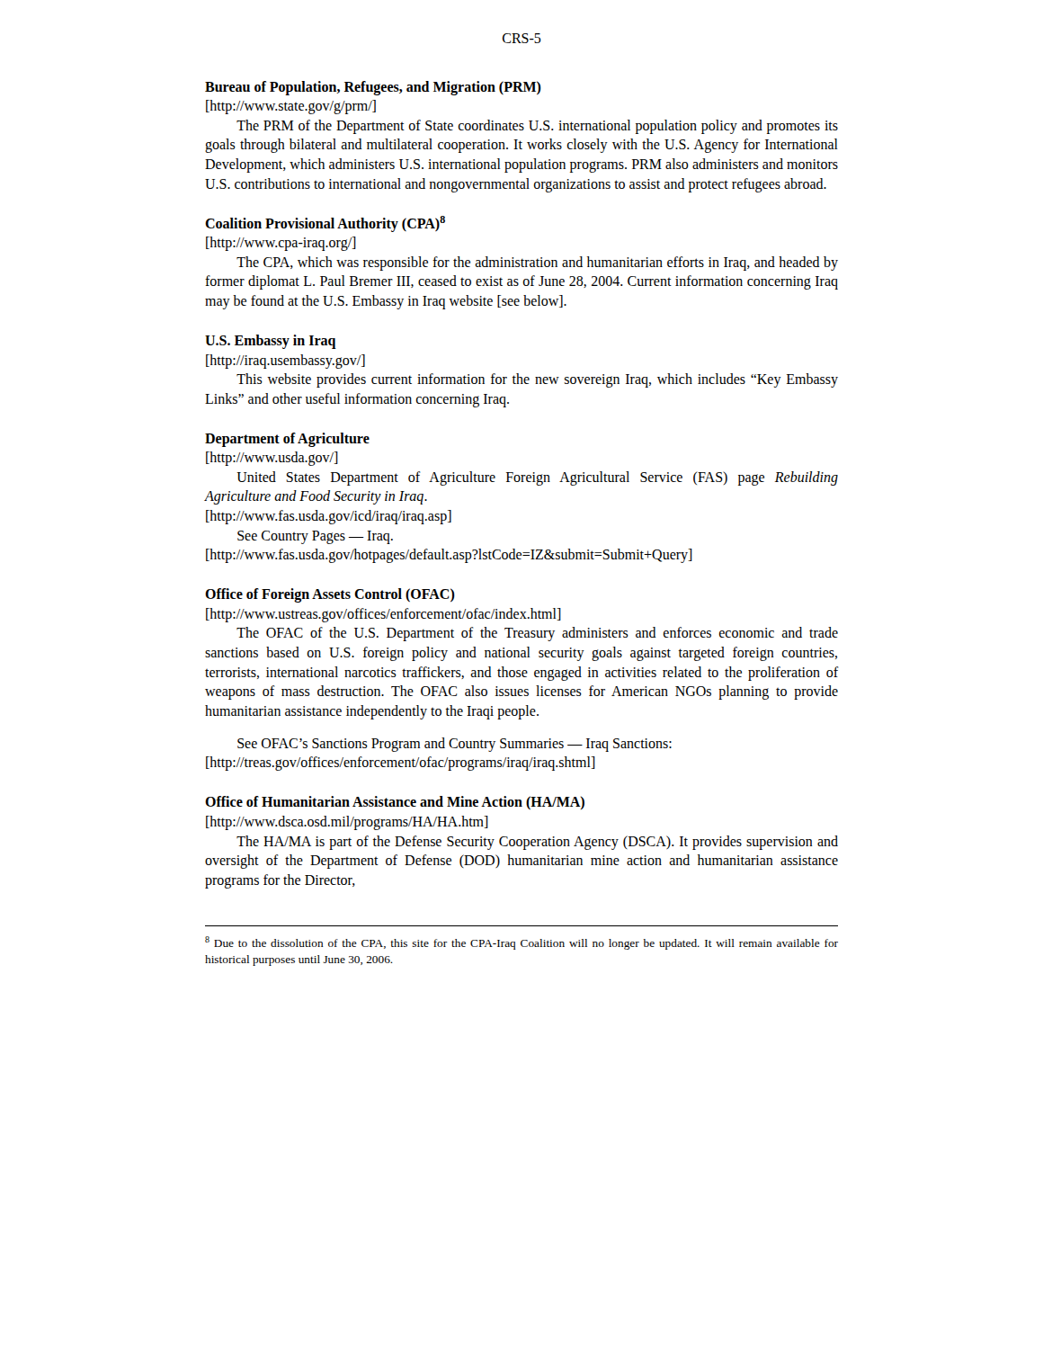CRS-5
Bureau of Population, Refugees, and Migration (PRM)
[http://www.state.gov/g/prm/]
The PRM of the Department of State coordinates U.S. international population policy and promotes its goals through bilateral and multilateral cooperation. It works closely with the U.S. Agency for International Development, which administers U.S. international population programs. PRM also administers and monitors U.S. contributions to international and nongovernmental organizations to assist and protect refugees abroad.
Coalition Provisional Authority (CPA)8
[http://www.cpa-iraq.org/]
The CPA, which was responsible for the administration and humanitarian efforts in Iraq, and headed by former diplomat L. Paul Bremer III, ceased to exist as of June 28, 2004. Current information concerning Iraq may be found at the U.S. Embassy in Iraq website [see below].
U.S. Embassy in Iraq
[http://iraq.usembassy.gov/]
This website provides current information for the new sovereign Iraq, which includes “Key Embassy Links” and other useful information concerning Iraq.
Department of Agriculture
[http://www.usda.gov/]
United States Department of Agriculture Foreign Agricultural Service (FAS) page Rebuilding Agriculture and Food Security in Iraq.
[http://www.fas.usda.gov/icd/iraq/iraq.asp]
See Country Pages — Iraq.
[http://www.fas.usda.gov/hotpages/default.asp?lstCode=IZ&submit=Submit+Query]
Office of Foreign Assets Control (OFAC)
[http://www.ustreas.gov/offices/enforcement/ofac/index.html]
The OFAC of the U.S. Department of the Treasury administers and enforces economic and trade sanctions based on U.S. foreign policy and national security goals against targeted foreign countries, terrorists, international narcotics traffickers, and those engaged in activities related to the proliferation of weapons of mass destruction. The OFAC also issues licenses for American NGOs planning to provide humanitarian assistance independently to the Iraqi people.
See OFAC’s Sanctions Program and Country Summaries — Iraq Sanctions:
[http://treas.gov/offices/enforcement/ofac/programs/iraq/iraq.shtml]
Office of Humanitarian Assistance and Mine Action (HA/MA)
[http://www.dsca.osd.mil/programs/HA/HA.htm]
The HA/MA is part of the Defense Security Cooperation Agency (DSCA). It provides supervision and oversight of the Department of Defense (DOD) humanitarian mine action and humanitarian assistance programs for the Director,
8 Due to the dissolution of the CPA, this site for the CPA-Iraq Coalition will no longer be updated. It will remain available for historical purposes until June 30, 2006.